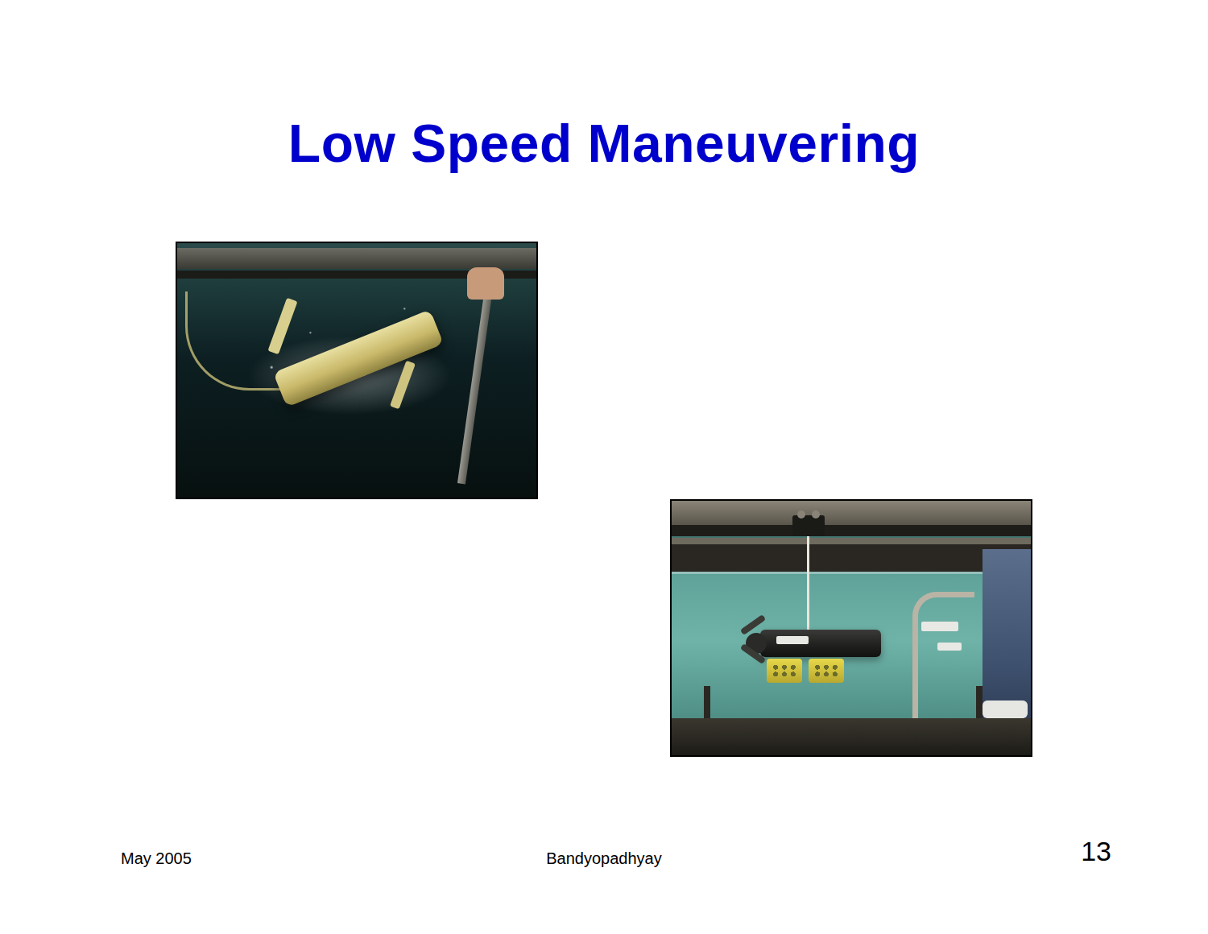Low Speed Maneuvering
May 2005 Bandyopadhyay
13